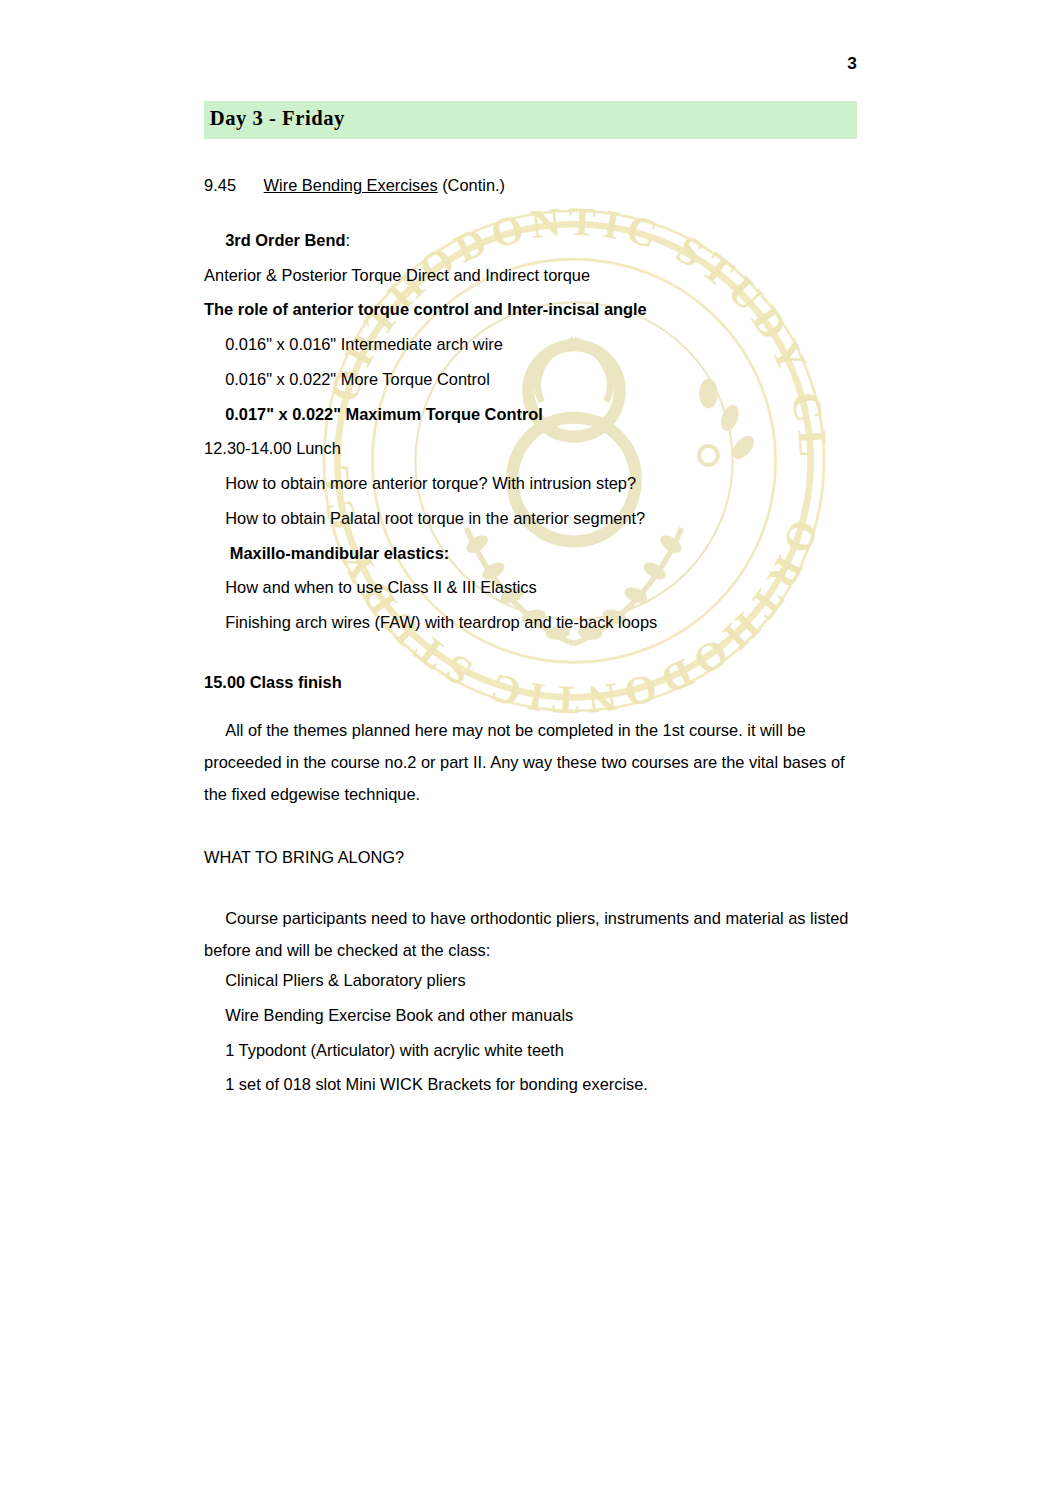ORTHODONTIC STUDY CLUB ORTHODONTIC STUDY CLUB
3
Day 3 - Friday
9.45 Wire Bending Exercises (Contin.)
3rd Order Bend:
Anterior & Posterior Torque Direct and Indirect torque
The role of anterior torque control and Inter-incisal angle
0.016" x 0.016" Intermediate arch wire
0.016" x 0.022" More Torque Control
0.017" x 0.022" Maximum Torque Control
12.30-14.00 Lunch
How to obtain more anterior torque? With intrusion step?
How to obtain Palatal root torque in the anterior segment?
Maxillo-mandibular elastics:
How and when to use Class II & III Elastics
Finishing arch wires (FAW) with teardrop and tie-back loops
15.00 Class finish
All of the themes planned here may not be completed in the 1st course. it will be proceeded in the course no.2 or part II. Any way these two courses are the vital bases of the fixed edgewise technique.
WHAT TO BRING ALONG?
Course participants need to have orthodontic pliers, instruments and material as listed before and will be checked at the class:
Clinical Pliers & Laboratory pliers
Wire Bending Exercise Book and other manuals
1 Typodont (Articulator) with acrylic white teeth
1 set of 018 slot Mini WICK Brackets for bonding exercise.